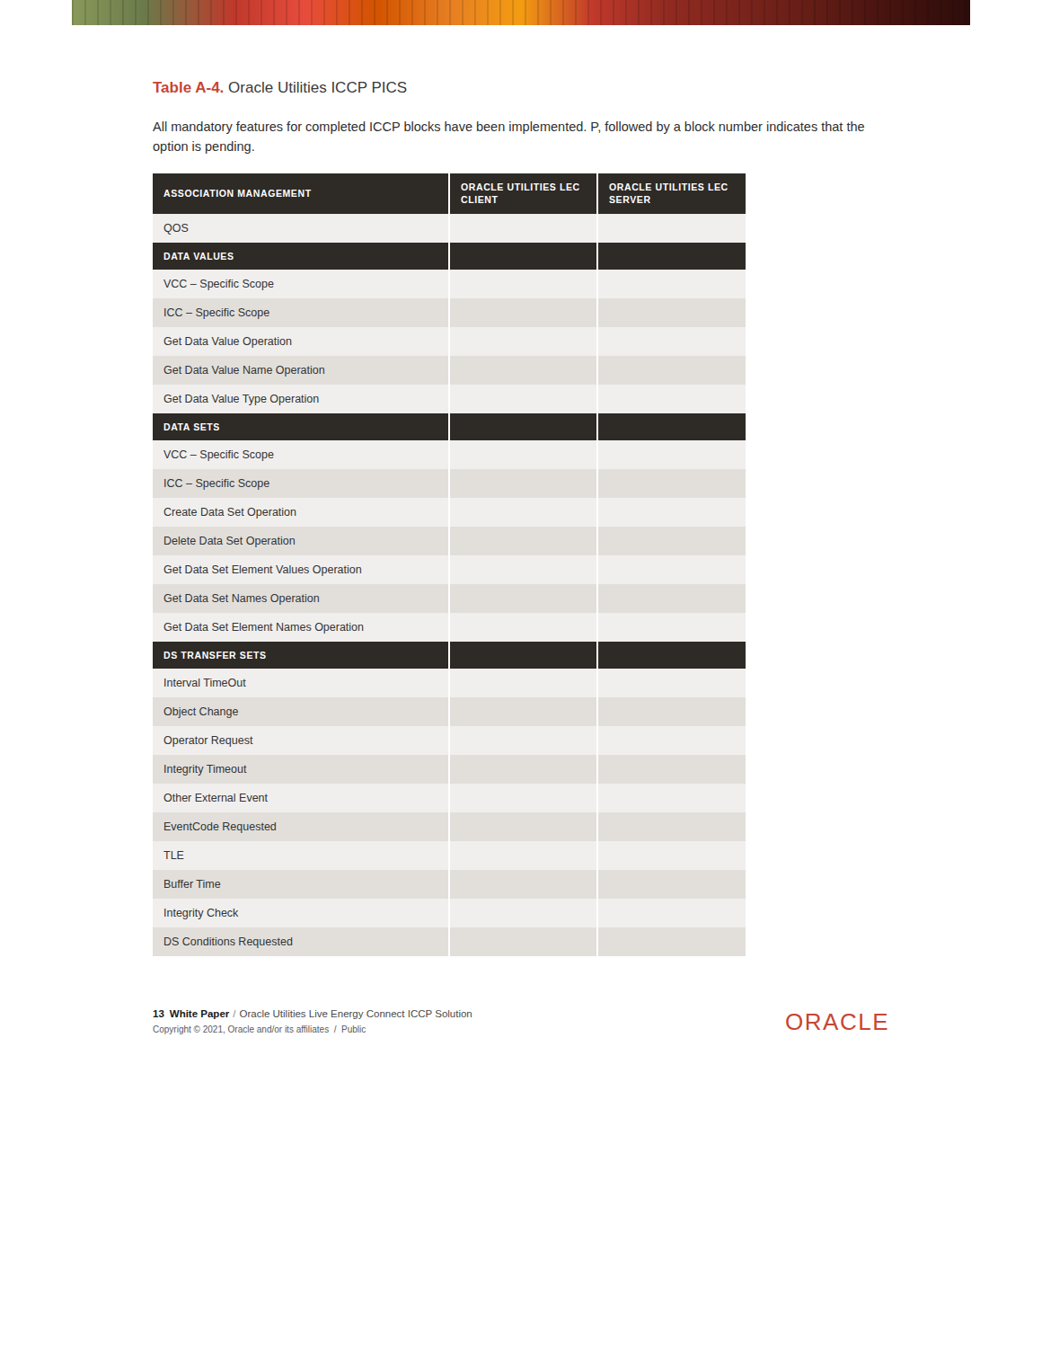Table A-4. Oracle Utilities ICCP PICS
All mandatory features for completed ICCP blocks have been implemented. P, followed by a block number indicates that the option is pending.
| Association Management | Oracle Utilities LEC Client | Oracle Utilities LEC Server |
| --- | --- | --- |
| QOS | | |
| Data Values | | |
| VCC – Specific Scope | | |
| ICC – Specific Scope | | |
| Get Data Value Operation | | |
| Get Data Value Name Operation | | |
| Get Data Value Type Operation | | |
| Data Sets | | |
| VCC – Specific Scope | | |
| ICC – Specific Scope | | |
| Create Data Set Operation | | |
| Delete Data Set Operation | | |
| Get Data Set Element Values Operation | | |
| Get Data Set Names Operation | | |
| Get Data Set Element Names Operation | | |
| DS Transfer Sets | | |
| Interval TimeOut | | |
| Object Change | | |
| Operator Request | | |
| Integrity Timeout | | |
| Other External Event | | |
| EventCode Requested | | |
| TLE | | |
| Buffer Time | | |
| Integrity Check | | |
| DS Conditions Requested | | |
13 White Paper/Oracle Utilities Live Energy Connect ICCP Solution
Copyright © 2021, Oracle and/or its affiliates / Public
ORACLE